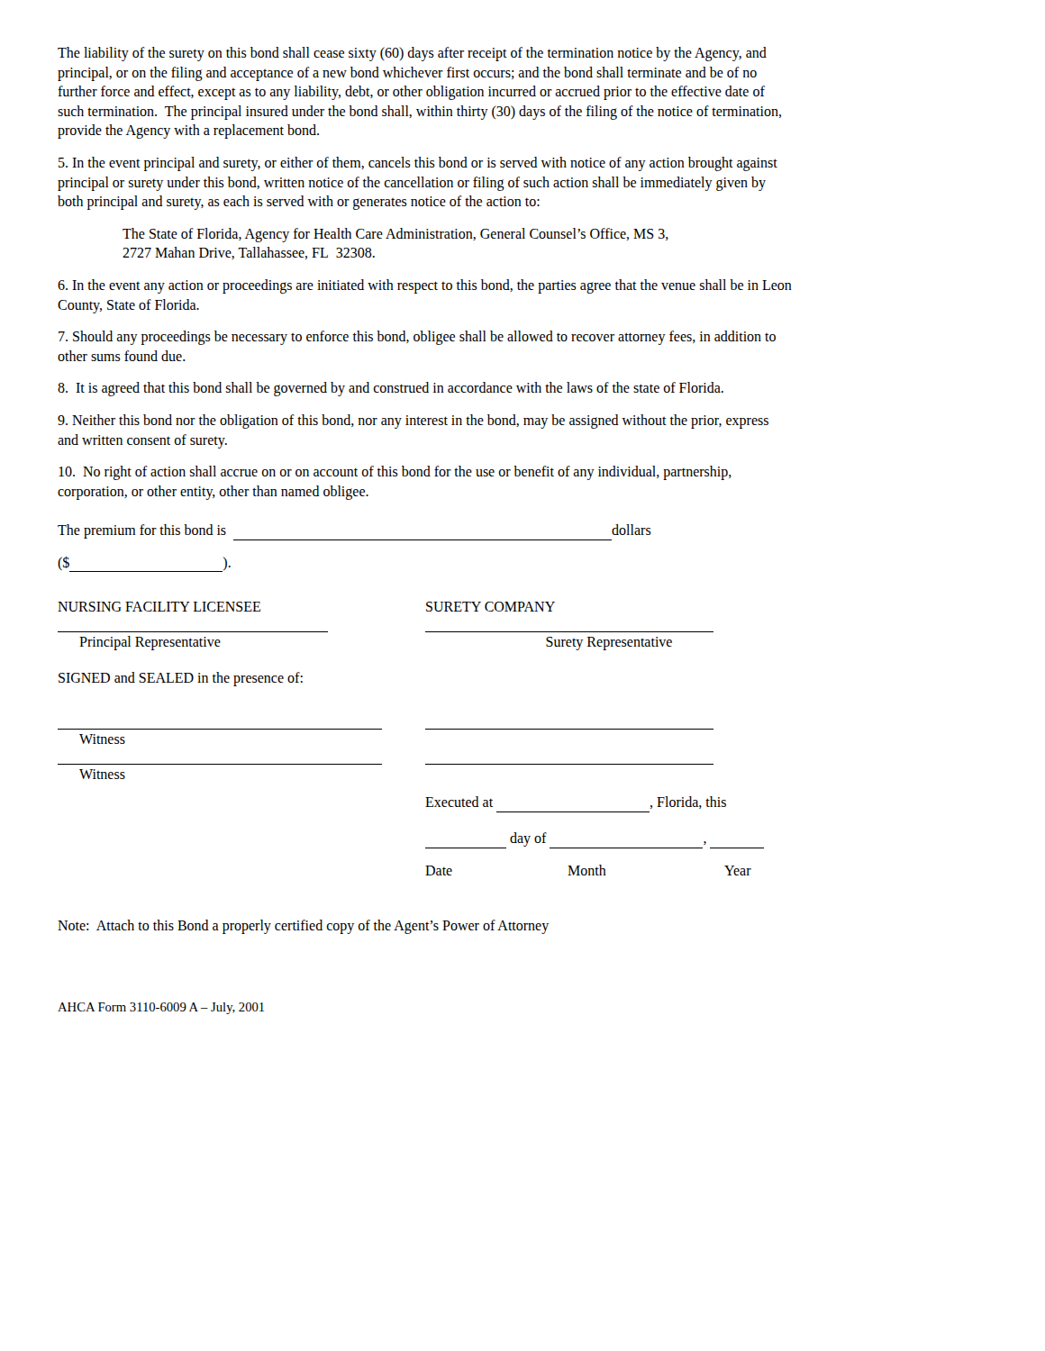The liability of the surety on this bond shall cease sixty (60) days after receipt of the termination notice by the Agency, and principal, or on the filing and acceptance of a new bond whichever first occurs; and the bond shall terminate and be of no further force and effect, except as to any liability, debt, or other obligation incurred or accrued prior to the effective date of such termination. The principal insured under the bond shall, within thirty (30) days of the filing of the notice of termination, provide the Agency with a replacement bond.
5. In the event principal and surety, or either of them, cancels this bond or is served with notice of any action brought against principal or surety under this bond, written notice of the cancellation or filing of such action shall be immediately given by both principal and surety, as each is served with or generates notice of the action to:
The State of Florida, Agency for Health Care Administration, General Counsel’s Office, MS 3,
2727 Mahan Drive, Tallahassee, FL 32308.
6. In the event any action or proceedings are initiated with respect to this bond, the parties agree that the venue shall be in Leon County, State of Florida.
7. Should any proceedings be necessary to enforce this bond, obligee shall be allowed to recover attorney fees, in addition to other sums found due.
8. It is agreed that this bond shall be governed by and construed in accordance with the laws of the state of Florida.
9. Neither this bond nor the obligation of this bond, nor any interest in the bond, may be assigned without the prior, express and written consent of surety.
10. No right of action shall accrue on or on account of this bond for the use or benefit of any individual, partnership, corporation, or other entity, other than named obligee.
The premium for this bond is dollars
($ ).
| NURSING FACILITY LICENSEE | SURETY COMPANY |
| Principal Representative | Surety Representative |
SIGNED and SEALED in the presence of:
| Witness | |
| Witness | |
| | Executed at , Florida, this day of , Date Month Year |
Note: Attach to this Bond a properly certified copy of the Agent’s Power of Attorney
AHCA Form 3110-6009 A – July, 2001